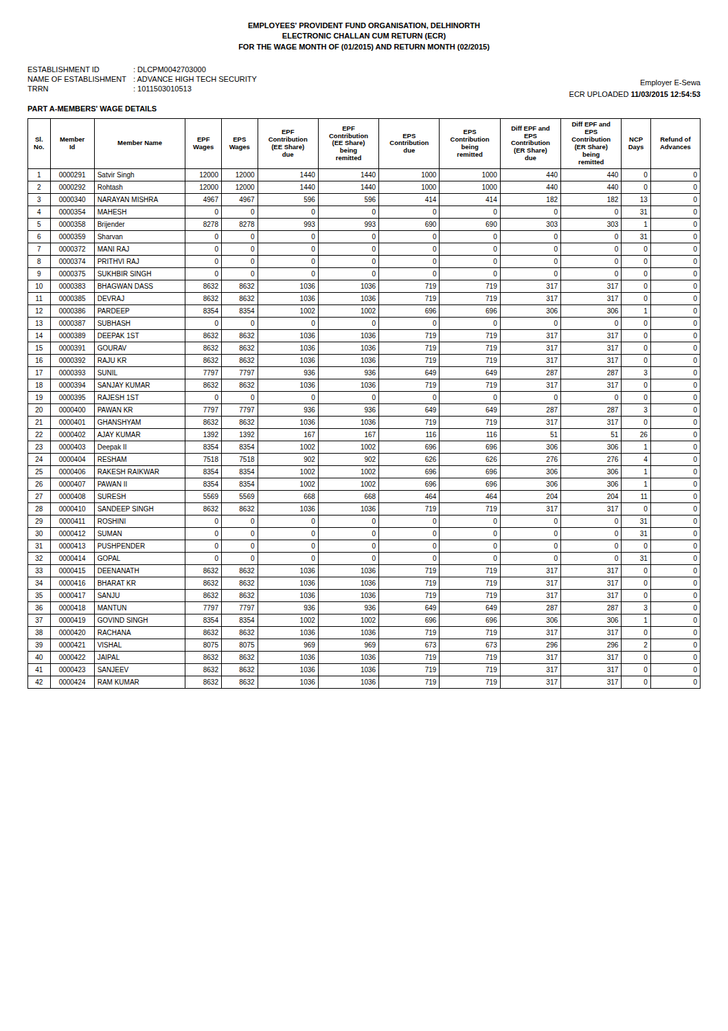EMPLOYEES' PROVIDENT FUND ORGANISATION, DELHINORTH
ELECTRONIC CHALLAN CUM RETURN (ECR)
FOR THE WAGE MONTH OF (01/2015) AND RETURN MONTH (02/2015)
| ESTABLISHMENT ID | : DLCPM0042703000 |
| NAME OF ESTABLISHMENT | : ADVANCE HIGH TECH SECURITY |
| TRRN | : 1011503010513 |
Employer E-Sewa
ECR UPLOADED 11/03/2015 12:54:53
PART A-MEMBERS' WAGE DETAILS
| Sl. No. | Member Id | Member Name | EPF Wages | EPS Wages | EPF Contribution (EE Share) due | EPF Contribution (EE Share) being remitted | EPS Contribution due | EPS Contribution being remitted | Diff EPF and EPS Contribution (ER Share) due | Diff EPF and EPS Contribution (ER Share) being remitted | NCP Days | Refund of Advances |
| --- | --- | --- | --- | --- | --- | --- | --- | --- | --- | --- | --- | --- |
| 1 | 0000291 | Satvir Singh | 12000 | 12000 | 1440 | 1440 | 1000 | 1000 | 440 | 440 | 0 | 0 |
| 2 | 0000292 | Rohtash | 12000 | 12000 | 1440 | 1440 | 1000 | 1000 | 440 | 440 | 0 | 0 |
| 3 | 0000340 | NARAYAN MISHRA | 4967 | 4967 | 596 | 596 | 414 | 414 | 182 | 182 | 13 | 0 |
| 4 | 0000354 | MAHESH | 0 | 0 | 0 | 0 | 0 | 0 | 0 | 0 | 31 | 0 |
| 5 | 0000358 | Brijender | 8278 | 8278 | 993 | 993 | 690 | 690 | 303 | 303 | 1 | 0 |
| 6 | 0000359 | Sharvan | 0 | 0 | 0 | 0 | 0 | 0 | 0 | 0 | 31 | 0 |
| 7 | 0000372 | MANI RAJ | 0 | 0 | 0 | 0 | 0 | 0 | 0 | 0 | 0 | 0 |
| 8 | 0000374 | PRITHVI RAJ | 0 | 0 | 0 | 0 | 0 | 0 | 0 | 0 | 0 | 0 |
| 9 | 0000375 | SUKHBIR SINGH | 0 | 0 | 0 | 0 | 0 | 0 | 0 | 0 | 0 | 0 |
| 10 | 0000383 | BHAGWAN DASS | 8632 | 8632 | 1036 | 1036 | 719 | 719 | 317 | 317 | 0 | 0 |
| 11 | 0000385 | DEVRAJ | 8632 | 8632 | 1036 | 1036 | 719 | 719 | 317 | 317 | 0 | 0 |
| 12 | 0000386 | PARDEEP | 8354 | 8354 | 1002 | 1002 | 696 | 696 | 306 | 306 | 1 | 0 |
| 13 | 0000387 | SUBHASH | 0 | 0 | 0 | 0 | 0 | 0 | 0 | 0 | 0 | 0 |
| 14 | 0000389 | DEEPAK 1ST | 8632 | 8632 | 1036 | 1036 | 719 | 719 | 317 | 317 | 0 | 0 |
| 15 | 0000391 | GOURAV | 8632 | 8632 | 1036 | 1036 | 719 | 719 | 317 | 317 | 0 | 0 |
| 16 | 0000392 | RAJU KR | 8632 | 8632 | 1036 | 1036 | 719 | 719 | 317 | 317 | 0 | 0 |
| 17 | 0000393 | SUNIL | 7797 | 7797 | 936 | 936 | 649 | 649 | 287 | 287 | 3 | 0 |
| 18 | 0000394 | SANJAY KUMAR | 8632 | 8632 | 1036 | 1036 | 719 | 719 | 317 | 317 | 0 | 0 |
| 19 | 0000395 | RAJESH 1ST | 0 | 0 | 0 | 0 | 0 | 0 | 0 | 0 | 0 | 0 |
| 20 | 0000400 | PAWAN KR | 7797 | 7797 | 936 | 936 | 649 | 649 | 287 | 287 | 3 | 0 |
| 21 | 0000401 | GHANSHYAM | 8632 | 8632 | 1036 | 1036 | 719 | 719 | 317 | 317 | 0 | 0 |
| 22 | 0000402 | AJAY KUMAR | 1392 | 1392 | 167 | 167 | 116 | 116 | 51 | 51 | 26 | 0 |
| 23 | 0000403 | Deepak II | 8354 | 8354 | 1002 | 1002 | 696 | 696 | 306 | 306 | 1 | 0 |
| 24 | 0000404 | RESHAM | 7518 | 7518 | 902 | 902 | 626 | 626 | 276 | 276 | 4 | 0 |
| 25 | 0000406 | RAKESH RAIKWAR | 8354 | 8354 | 1002 | 1002 | 696 | 696 | 306 | 306 | 1 | 0 |
| 26 | 0000407 | PAWAN II | 8354 | 8354 | 1002 | 1002 | 696 | 696 | 306 | 306 | 1 | 0 |
| 27 | 0000408 | SURESH | 5569 | 5569 | 668 | 668 | 464 | 464 | 204 | 204 | 11 | 0 |
| 28 | 0000410 | SANDEEP SINGH | 8632 | 8632 | 1036 | 1036 | 719 | 719 | 317 | 317 | 0 | 0 |
| 29 | 0000411 | ROSHINI | 0 | 0 | 0 | 0 | 0 | 0 | 0 | 0 | 31 | 0 |
| 30 | 0000412 | SUMAN | 0 | 0 | 0 | 0 | 0 | 0 | 0 | 0 | 31 | 0 |
| 31 | 0000413 | PUSHPENDER | 0 | 0 | 0 | 0 | 0 | 0 | 0 | 0 | 0 | 0 |
| 32 | 0000414 | GOPAL | 0 | 0 | 0 | 0 | 0 | 0 | 0 | 0 | 31 | 0 |
| 33 | 0000415 | DEENANATH | 8632 | 8632 | 1036 | 1036 | 719 | 719 | 317 | 317 | 0 | 0 |
| 34 | 0000416 | BHARAT KR | 8632 | 8632 | 1036 | 1036 | 719 | 719 | 317 | 317 | 0 | 0 |
| 35 | 0000417 | SANJU | 8632 | 8632 | 1036 | 1036 | 719 | 719 | 317 | 317 | 0 | 0 |
| 36 | 0000418 | MANTUN | 7797 | 7797 | 936 | 936 | 649 | 649 | 287 | 287 | 3 | 0 |
| 37 | 0000419 | GOVIND SINGH | 8354 | 8354 | 1002 | 1002 | 696 | 696 | 306 | 306 | 1 | 0 |
| 38 | 0000420 | RACHANA | 8632 | 8632 | 1036 | 1036 | 719 | 719 | 317 | 317 | 0 | 0 |
| 39 | 0000421 | VISHAL | 8075 | 8075 | 969 | 969 | 673 | 673 | 296 | 296 | 2 | 0 |
| 40 | 0000422 | JAIPAL | 8632 | 8632 | 1036 | 1036 | 719 | 719 | 317 | 317 | 0 | 0 |
| 41 | 0000423 | SANJEEV | 8632 | 8632 | 1036 | 1036 | 719 | 719 | 317 | 317 | 0 | 0 |
| 42 | 0000424 | RAM KUMAR | 8632 | 8632 | 1036 | 1036 | 719 | 719 | 317 | 317 | 0 | 0 |